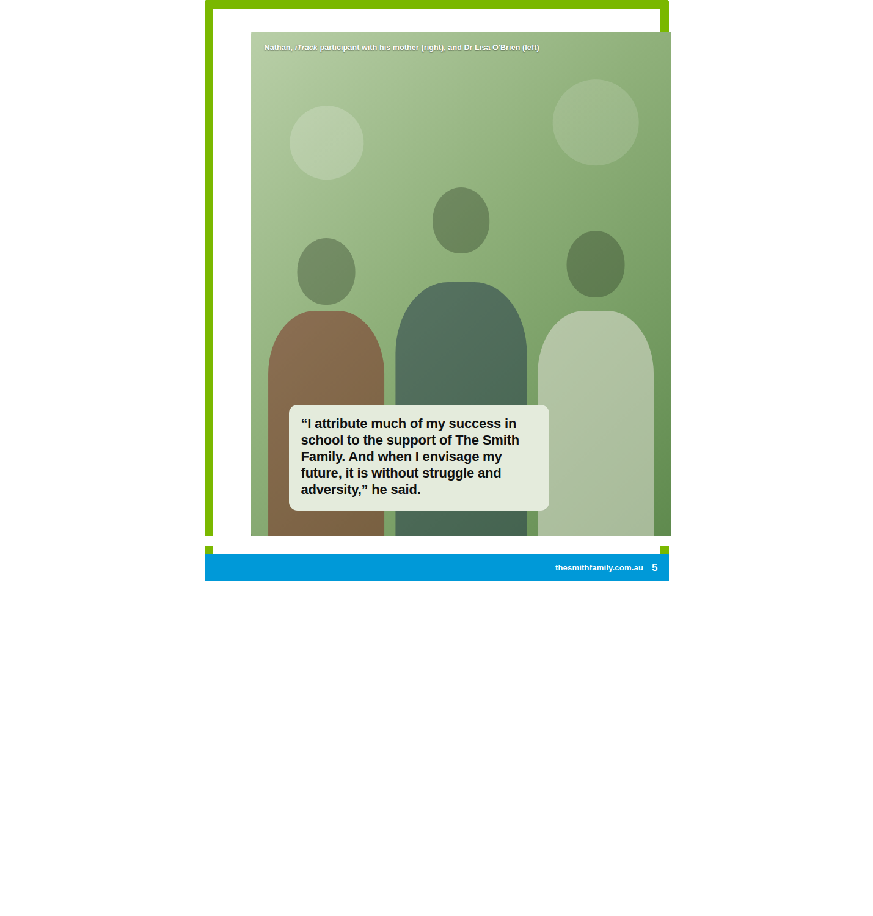Nathan, iTrack participant with his mother (right), and Dr Lisa O'Brien (left)
“I attribute much of my success in school to the support of The Smith Family. And when I envisage my future, it is without struggle and adversity,” he said.
thesmithfamily.com.au 5